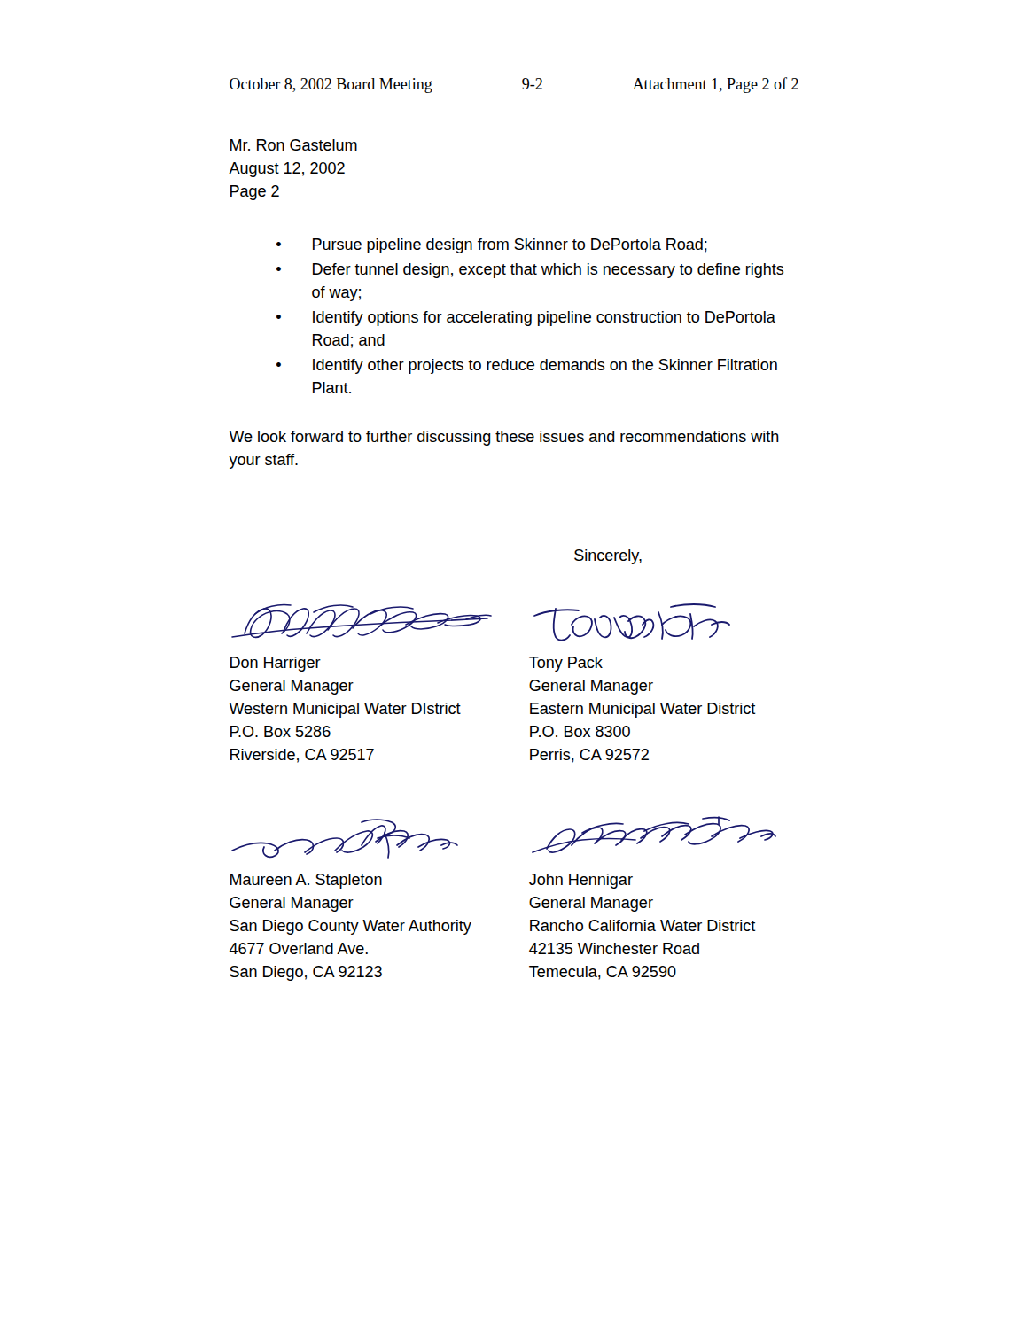October 8, 2002 Board Meeting
9-2
Attachment 1, Page 2 of 2
Mr. Ron Gastelum
August 12, 2002
Page 2
Pursue pipeline design from Skinner to DePortola Road;
Defer tunnel design, except that which is necessary to define rights of way;
Identify options for accelerating pipeline construction to DePortola Road; and
Identify other projects to reduce demands on the Skinner Filtration Plant.
We look forward to further discussing these issues and recommendations with your staff.
Sincerely,
Don Harriger
General Manager
Western Municipal Water DIstrict
P.O. Box 5286
Riverside, CA 92517
Tony Pack
General Manager
Eastern Municipal Water District
P.O. Box 8300
Perris, CA 92572
Maureen A. Stapleton
General Manager
San Diego County Water Authority
4677 Overland Ave.
San Diego, CA 92123
John Hennigar
General Manager
Rancho California Water District
42135 Winchester Road
Temecula, CA 92590